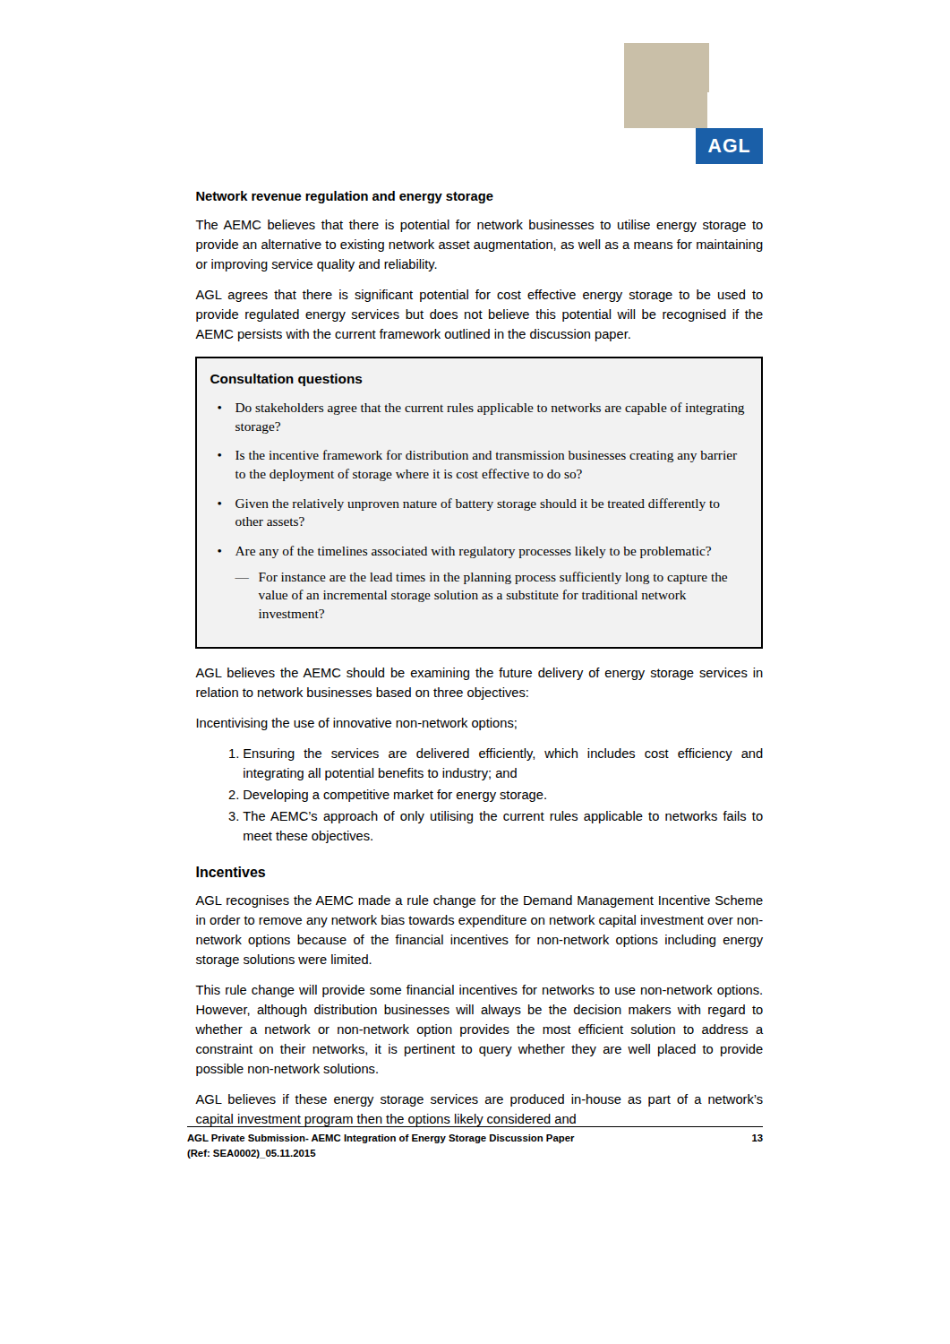AGL
Network revenue regulation and energy storage
The AEMC believes that there is potential for network businesses to utilise energy storage to provide an alternative to existing network asset augmentation, as well as a means for maintaining or improving service quality and reliability.
AGL agrees that there is significant potential for cost effective energy storage to be used to provide regulated energy services but does not believe this potential will be recognised if the AEMC persists with the current framework outlined in the discussion paper.
Consultation questions
Do stakeholders agree that the current rules applicable to networks are capable of integrating storage?
Is the incentive framework for distribution and transmission businesses creating any barrier to the deployment of storage where it is cost effective to do so?
Given the relatively unproven nature of battery storage should it be treated differently to other assets?
Are any of the timelines associated with regulatory processes likely to be problematic?
For instance are the lead times in the planning process sufficiently long to capture the value of an incremental storage solution as a substitute for traditional network investment?
AGL believes the AEMC should be examining the future delivery of energy storage services in relation to network businesses based on three objectives:
Incentivising the use of innovative non-network options;
Ensuring the services are delivered efficiently, which includes cost efficiency and integrating all potential benefits to industry; and
Developing a competitive market for energy storage.
The AEMC’s approach of only utilising the current rules applicable to networks fails to meet these objectives.
Incentives
AGL recognises the AEMC made a rule change for the Demand Management Incentive Scheme in order to remove any network bias towards expenditure on network capital investment over non-network options because of the financial incentives for non-network options including energy storage solutions were limited.
This rule change will provide some financial incentives for networks to use non-network options. However, although distribution businesses will always be the decision makers with regard to whether a network or non-network option provides the most efficient solution to address a constraint on their networks, it is pertinent to query whether they are well placed to provide possible non-network solutions.
AGL believes if these energy storage services are produced in-house as part of a network’s capital investment program then the options likely considered and
AGL Private Submission- AEMC Integration of Energy Storage Discussion Paper
13
(Ref: SEA0002)_05.11.2015